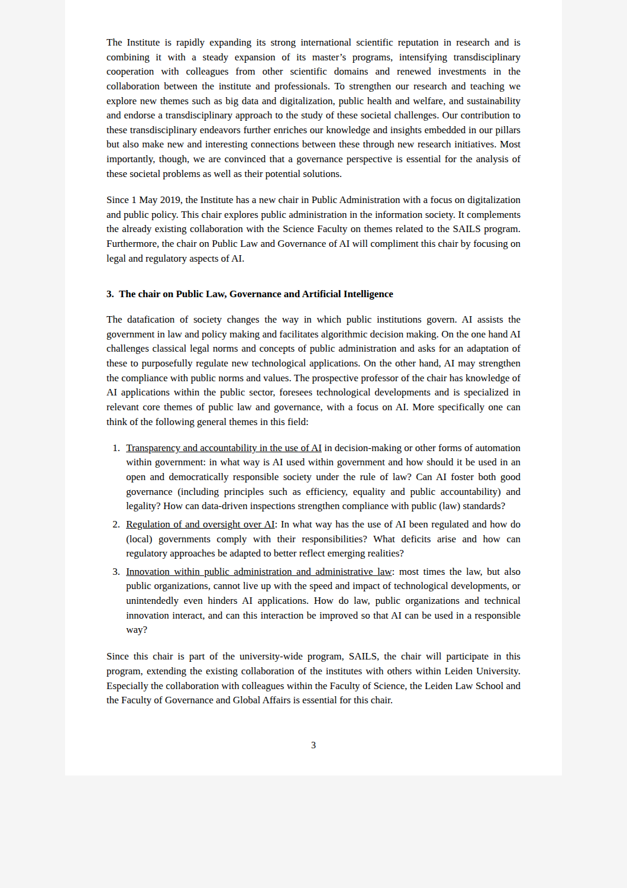The Institute is rapidly expanding its strong international scientific reputation in research and is combining it with a steady expansion of its master’s programs, intensifying transdisciplinary cooperation with colleagues from other scientific domains and renewed investments in the collaboration between the institute and professionals. To strengthen our research and teaching we explore new themes such as big data and digitalization, public health and welfare, and sustainability and endorse a transdisciplinary approach to the study of these societal challenges. Our contribution to these transdisciplinary endeavors further enriches our knowledge and insights embedded in our pillars but also make new and interesting connections between these through new research initiatives. Most importantly, though, we are convinced that a governance perspective is essential for the analysis of these societal problems as well as their potential solutions.
Since 1 May 2019, the Institute has a new chair in Public Administration with a focus on digitalization and public policy. This chair explores public administration in the information society. It complements the already existing collaboration with the Science Faculty on themes related to the SAILS program. Furthermore, the chair on Public Law and Governance of AI will compliment this chair by focusing on legal and regulatory aspects of AI.
3. The chair on Public Law, Governance and Artificial Intelligence
The datafication of society changes the way in which public institutions govern. AI assists the government in law and policy making and facilitates algorithmic decision making. On the one hand AI challenges classical legal norms and concepts of public administration and asks for an adaptation of these to purposefully regulate new technological applications. On the other hand, AI may strengthen the compliance with public norms and values. The prospective professor of the chair has knowledge of AI applications within the public sector, foresees technological developments and is specialized in relevant core themes of public law and governance, with a focus on AI. More specifically one can think of the following general themes in this field:
Transparency and accountability in the use of AI in decision-making or other forms of automation within government: in what way is AI used within government and how should it be used in an open and democratically responsible society under the rule of law? Can AI foster both good governance (including principles such as efficiency, equality and public accountability) and legality? How can data-driven inspections strengthen compliance with public (law) standards?
Regulation of and oversight over AI: In what way has the use of AI been regulated and how do (local) governments comply with their responsibilities? What deficits arise and how can regulatory approaches be adapted to better reflect emerging realities?
Innovation within public administration and administrative law: most times the law, but also public organizations, cannot live up with the speed and impact of technological developments, or unintendedly even hinders AI applications. How do law, public organizations and technical innovation interact, and can this interaction be improved so that AI can be used in a responsible way?
Since this chair is part of the university-wide program, SAILS, the chair will participate in this program, extending the existing collaboration of the institutes with others within Leiden University. Especially the collaboration with colleagues within the Faculty of Science, the Leiden Law School and the Faculty of Governance and Global Affairs is essential for this chair.
3